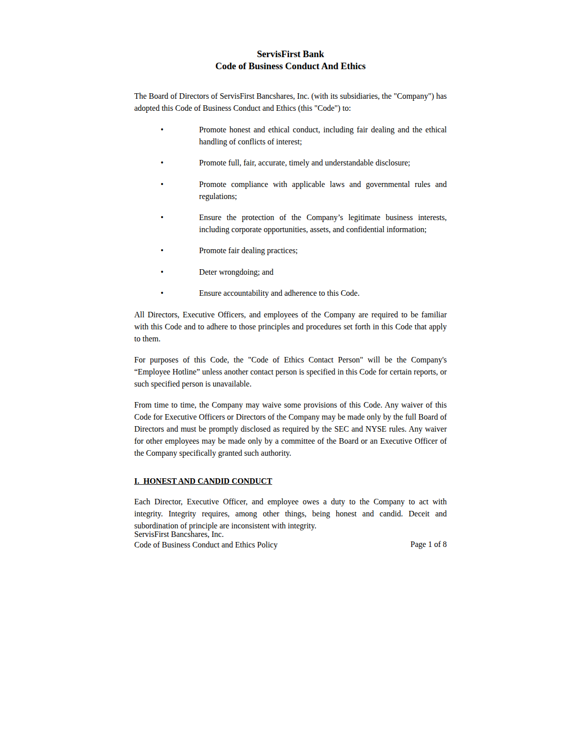ServisFirst Bank Code of Business Conduct And Ethics
The Board of Directors of ServisFirst Bancshares, Inc. (with its subsidiaries, the "Company") has adopted this Code of Business Conduct and Ethics (this "Code") to:
Promote honest and ethical conduct, including fair dealing and the ethical handling of conflicts of interest;
Promote full, fair, accurate, timely and understandable disclosure;
Promote compliance with applicable laws and governmental rules and regulations;
Ensure the protection of the Company’s legitimate business interests, including corporate opportunities, assets, and confidential information;
Promote fair dealing practices;
Deter wrongdoing; and
Ensure accountability and adherence to this Code.
All Directors, Executive Officers, and employees of the Company are required to be familiar with this Code and to adhere to those principles and procedures set forth in this Code that apply to them.
For purposes of this Code, the "Code of Ethics Contact Person" will be the Company's “Employee Hotline” unless another contact person is specified in this Code for certain reports, or such specified person is unavailable.
From time to time, the Company may waive some provisions of this Code. Any waiver of this Code for Executive Officers or Directors of the Company may be made only by the full Board of Directors and must be promptly disclosed as required by the SEC and NYSE rules. Any waiver for other employees may be made only by a committee of the Board or an Executive Officer of the Company specifically granted such authority.
I. HONEST AND CANDID CONDUCT
Each Director, Executive Officer, and employee owes a duty to the Company to act with integrity. Integrity requires, among other things, being honest and candid. Deceit and subordination of principle are inconsistent with integrity.
ServisFirst Bancshares, Inc.
Code of Business Conduct and Ethics Policy
Page 1 of 8